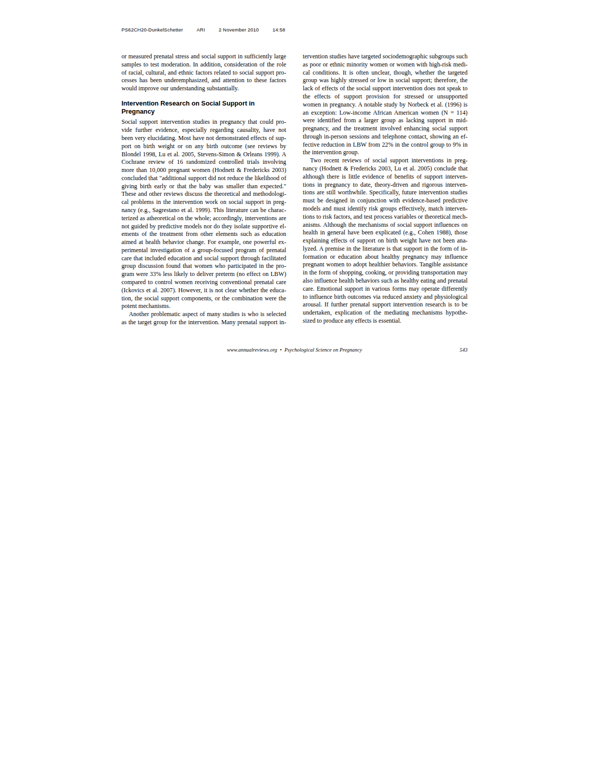PS62CH20-DunkelSchetter ARI 2 November 2010 14:58
or measured prenatal stress and social support in sufficiently large samples to test moderation. In addition, consideration of the role of racial, cultural, and ethnic factors related to social support processes has been underemphasized, and attention to these factors would improve our understanding substantially.
Intervention Research on Social Support in Pregnancy
Social support intervention studies in pregnancy that could provide further evidence, especially regarding causality, have not been very elucidating. Most have not demonstrated effects of support on birth weight or on any birth outcome (see reviews by Blondel 1998, Lu et al. 2005, Stevens-Simon & Orleans 1999). A Cochrane review of 16 randomized controlled trials involving more than 10,000 pregnant women (Hodnett & Fredericks 2003) concluded that "additional support did not reduce the likelihood of giving birth early or that the baby was smaller than expected." These and other reviews discuss the theoretical and methodological problems in the intervention work on social support in pregnancy (e.g., Sagrestano et al. 1999). This literature can be characterized as atheoretical on the whole; accordingly, interventions are not guided by predictive models nor do they isolate supportive elements of the treatment from other elements such as education aimed at health behavior change. For example, one powerful experimental investigation of a group-focused program of prenatal care that included education and social support through facilitated group discussion found that women who participated in the program were 33% less likely to deliver preterm (no effect on LBW) compared to control women receiving conventional prenatal care (Ickovics et al. 2007). However, it is not clear whether the education, the social support components, or the combination were the potent mechanisms.
Another problematic aspect of many studies is who is selected as the target group for the intervention. Many prenatal support intervention studies have targeted sociodemographic subgroups such as poor or ethnic minority women or women with high-risk medical conditions. It is often unclear, though, whether the targeted group was highly stressed or low in social support; therefore, the lack of effects of the social support intervention does not speak to the effects of support provision for stressed or unsupported women in pregnancy. A notable study by Norbeck et al. (1996) is an exception: Low-income African American women (N = 114) were identified from a larger group as lacking support in mid-pregnancy, and the treatment involved enhancing social support through in-person sessions and telephone contact, showing an effective reduction in LBW from 22% in the control group to 9% in the intervention group.
Two recent reviews of social support interventions in pregnancy (Hodnett & Fredericks 2003, Lu et al. 2005) conclude that although there is little evidence of benefits of support interventions in pregnancy to date, theory-driven and rigorous interventions are still worthwhile. Specifically, future intervention studies must be designed in conjunction with evidence-based predictive models and must identify risk groups effectively, match interventions to risk factors, and test process variables or theoretical mechanisms. Although the mechanisms of social support influences on health in general have been explicated (e.g., Cohen 1988), those explaining effects of support on birth weight have not been analyzed. A premise in the literature is that support in the form of information or education about healthy pregnancy may influence pregnant women to adopt healthier behaviors. Tangible assistance in the form of shopping, cooking, or providing transportation may also influence health behaviors such as healthy eating and prenatal care. Emotional support in various forms may operate differently to influence birth outcomes via reduced anxiety and physiological arousal. If further prenatal support intervention research is to be undertaken, explication of the mediating mechanisms hypothesized to produce any effects is essential.
www.annualreviews.org • Psychological Science on Pregnancy 543